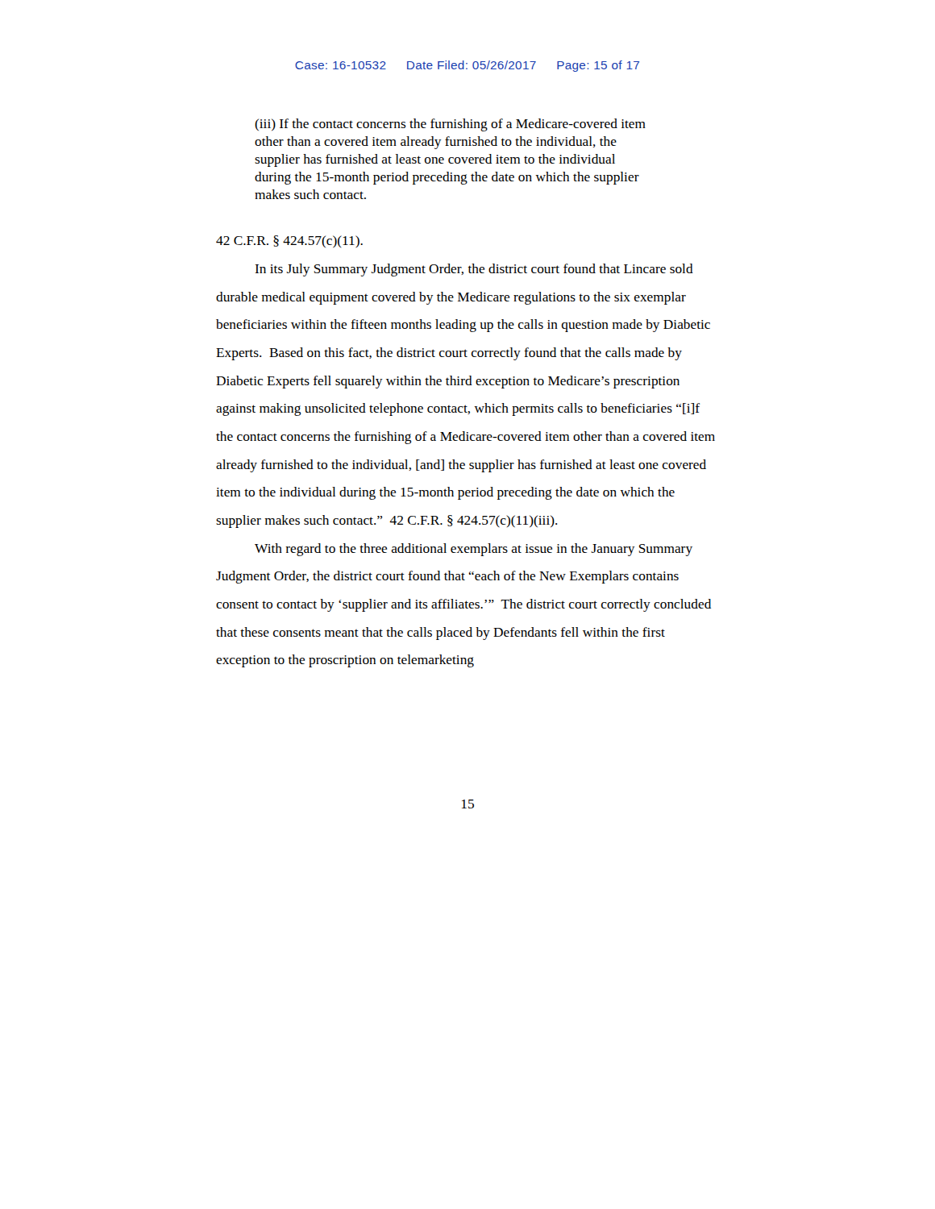Case: 16-10532 Date Filed: 05/26/2017 Page: 15 of 17
(iii) If the contact concerns the furnishing of a Medicare-covered item other than a covered item already furnished to the individual, the supplier has furnished at least one covered item to the individual during the 15-month period preceding the date on which the supplier makes such contact.
42 C.F.R. § 424.57(c)(11).
In its July Summary Judgment Order, the district court found that Lincare sold durable medical equipment covered by the Medicare regulations to the six exemplar beneficiaries within the fifteen months leading up the calls in question made by Diabetic Experts. Based on this fact, the district court correctly found that the calls made by Diabetic Experts fell squarely within the third exception to Medicare’s prescription against making unsolicited telephone contact, which permits calls to beneficiaries “[i]f the contact concerns the furnishing of a Medicare-covered item other than a covered item already furnished to the individual, [and] the supplier has furnished at least one covered item to the individual during the 15-month period preceding the date on which the supplier makes such contact.” 42 C.F.R. § 424.57(c)(11)(iii).
With regard to the three additional exemplars at issue in the January Summary Judgment Order, the district court found that “each of the New Exemplars contains consent to contact by ‘supplier and its affiliates.’” The district court correctly concluded that these consents meant that the calls placed by Defendants fell within the first exception to the proscription on telemarketing
15